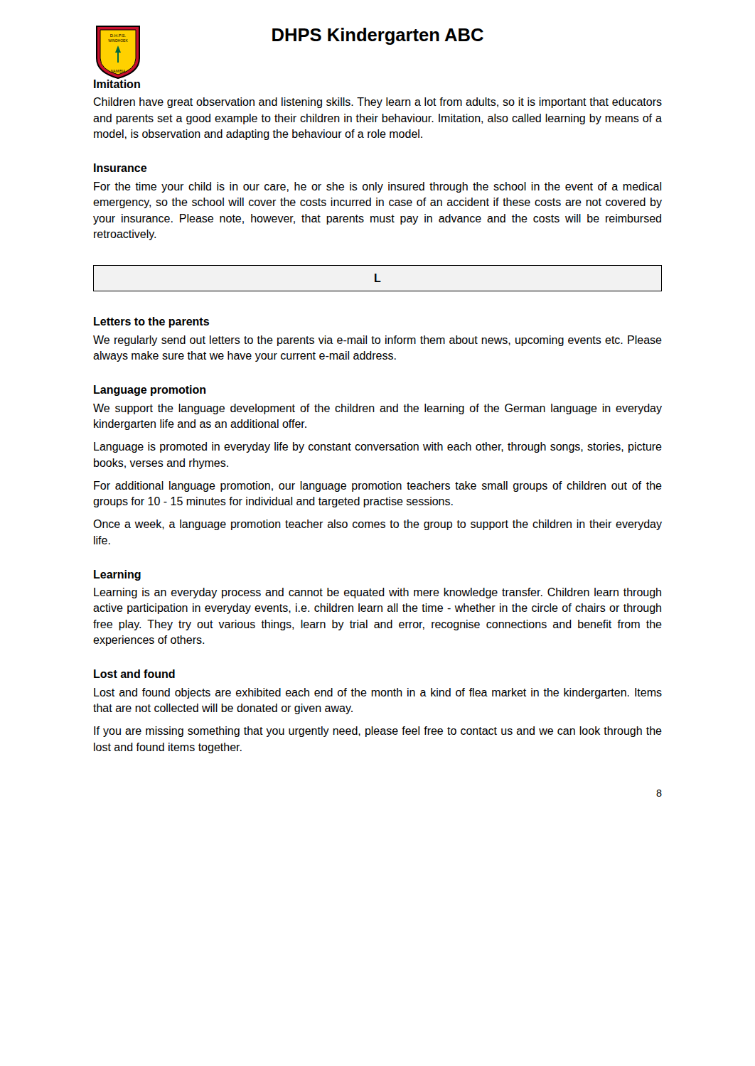DHPS Windhoek Namibia crest D.H.P.S. WINDHOEK NAMIBIA
DHPS Kindergarten ABC
Imitation
Children have great observation and listening skills. They learn a lot from adults, so it is important that educators and parents set a good example to their children in their behaviour. Imitation, also called learning by means of a model, is observation and adapting the behaviour of a role model.
Insurance
For the time your child is in our care, he or she is only insured through the school in the event of a medical emergency, so the school will cover the costs incurred in case of an accident if these costs are not covered by your insurance. Please note, however, that parents must pay in advance and the costs will be reimbursed retroactively.
L
Letters to the parents
We regularly send out letters to the parents via e-mail to inform them about news, upcoming events etc. Please always make sure that we have your current e-mail address.
Language promotion
We support the language development of the children and the learning of the German language in everyday kindergarten life and as an additional offer.
Language is promoted in everyday life by constant conversation with each other, through songs, stories, picture books, verses and rhymes.
For additional language promotion, our language promotion teachers take small groups of children out of the groups for 10 - 15 minutes for individual and targeted practise sessions.
Once a week, a language promotion teacher also comes to the group to support the children in their everyday life.
Learning
Learning is an everyday process and cannot be equated with mere knowledge transfer. Children learn through active participation in everyday events, i.e. children learn all the time - whether in the circle of chairs or through free play. They try out various things, learn by trial and error, recognise connections and benefit from the experiences of others.
Lost and found
Lost and found objects are exhibited each end of the month in a kind of flea market in the kindergarten. Items that are not collected will be donated or given away.
If you are missing something that you urgently need, please feel free to contact us and we can look through the lost and found items together.
8